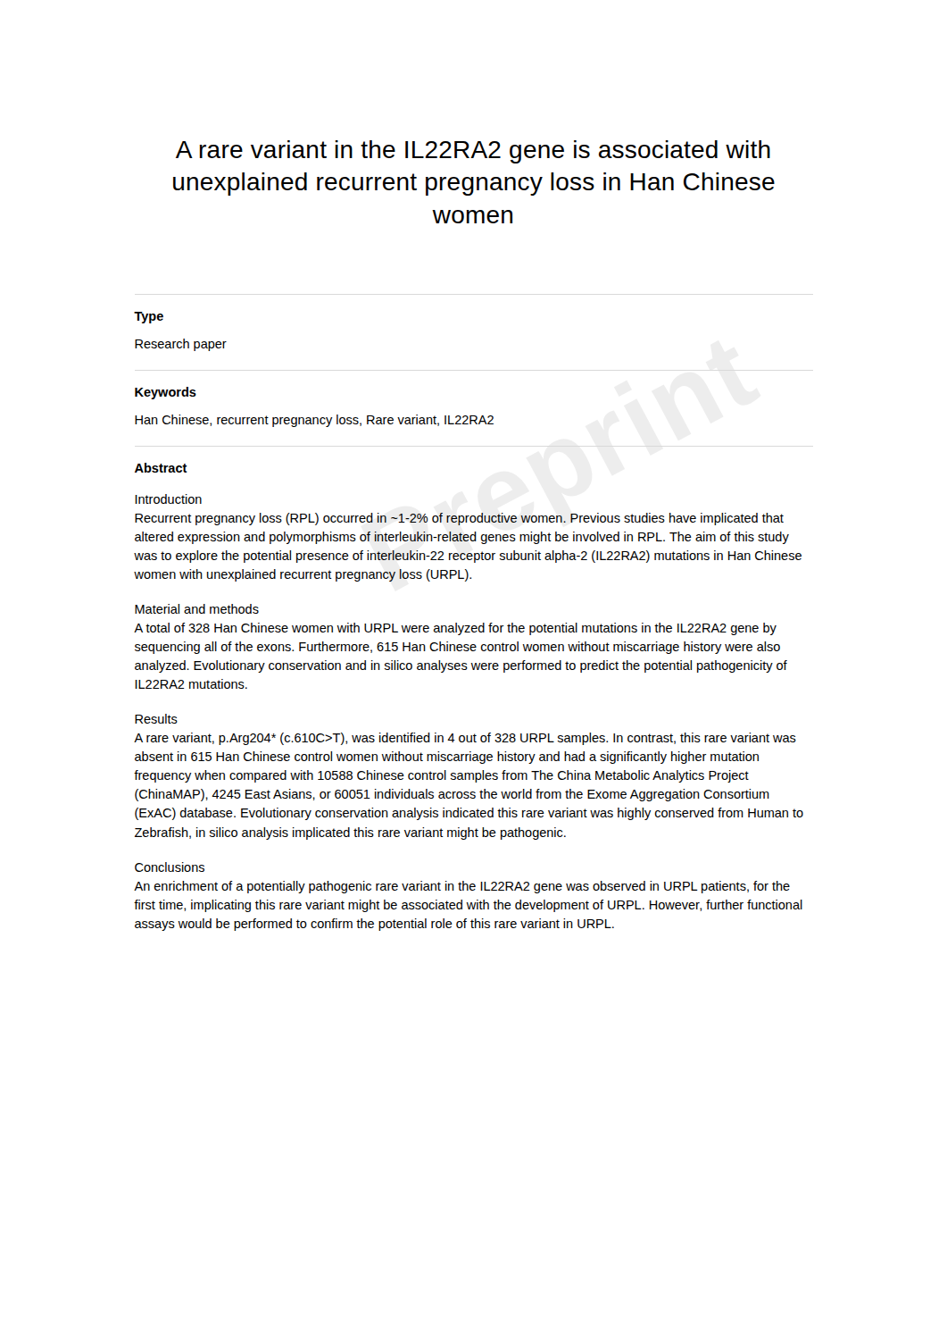Preprint
A rare variant in the IL22RA2 gene is associated with unexplained recurrent pregnancy loss in Han Chinese women
Type
Research paper
Keywords
Han Chinese, recurrent pregnancy loss, Rare variant, IL22RA2
Abstract
Introduction
Recurrent pregnancy loss (RPL) occurred in ~1-2% of reproductive women. Previous studies have implicated that altered expression and polymorphisms of interleukin-related genes might be involved in RPL. The aim of this study was to explore the potential presence of interleukin-22 receptor subunit alpha-2 (IL22RA2) mutations in Han Chinese women with unexplained recurrent pregnancy loss (URPL).
Material and methods
A total of 328 Han Chinese women with URPL were analyzed for the potential mutations in the IL22RA2 gene by sequencing all of the exons. Furthermore, 615 Han Chinese control women without miscarriage history were also analyzed. Evolutionary conservation and in silico analyses were performed to predict the potential pathogenicity of IL22RA2 mutations.
Results
A rare variant, p.Arg204* (c.610C>T), was identified in 4 out of 328 URPL samples. In contrast, this rare variant was absent in 615 Han Chinese control women without miscarriage history and had a significantly higher mutation frequency when compared with 10588 Chinese control samples from The China Metabolic Analytics Project (ChinaMAP), 4245 East Asians, or 60051 individuals across the world from the Exome Aggregation Consortium (ExAC) database. Evolutionary conservation analysis indicated this rare variant was highly conserved from Human to Zebrafish, in silico analysis implicated this rare variant might be pathogenic.
Conclusions
An enrichment of a potentially pathogenic rare variant in the IL22RA2 gene was observed in URPL patients, for the first time, implicating this rare variant might be associated with the development of URPL. However, further functional assays would be performed to confirm the potential role of this rare variant in URPL.